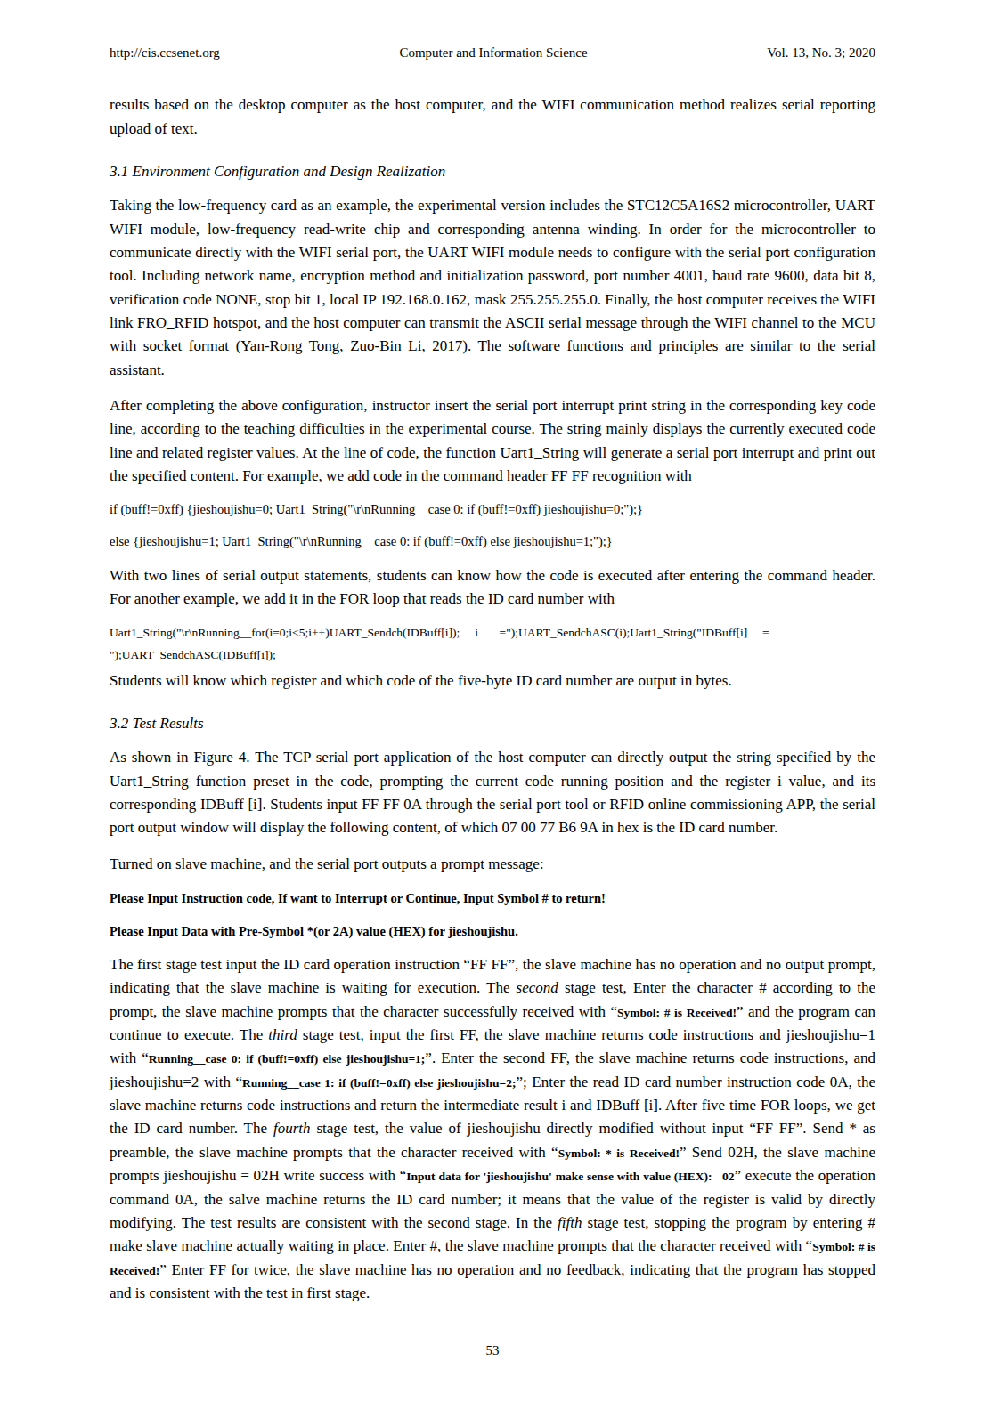http://cis.ccsenet.org Computer and Information Science Vol. 13, No. 3; 2020
results based on the desktop computer as the host computer, and the WIFI communication method realizes serial reporting upload of text.
3.1 Environment Configuration and Design Realization
Taking the low-frequency card as an example, the experimental version includes the STC12C5A16S2 microcontroller, UART WIFI module, low-frequency read-write chip and corresponding antenna winding. In order for the microcontroller to communicate directly with the WIFI serial port, the UART WIFI module needs to configure with the serial port configuration tool. Including network name, encryption method and initialization password, port number 4001, baud rate 9600, data bit 8, verification code NONE, stop bit 1, local IP 192.168.0.162, mask 255.255.255.0. Finally, the host computer receives the WIFI link FRO_RFID hotspot, and the host computer can transmit the ASCII serial message through the WIFI channel to the MCU with socket format (Yan-Rong Tong, Zuo-Bin Li, 2017). The software functions and principles are similar to the serial assistant.
After completing the above configuration, instructor insert the serial port interrupt print string in the corresponding key code line, according to the teaching difficulties in the experimental course. The string mainly displays the currently executed code line and related register values. At the line of code, the function Uart1_String will generate a serial port interrupt and print out the specified content. For example, we add code in the command header FF FF recognition with
if (buff!=0xff) {jieshoujishu=0; Uart1_String("\r\nRunning__case 0: if (buff!=0xff) jieshoujishu=0;");}
else {jieshoujishu=1; Uart1_String("\r\nRunning__case 0: if (buff!=0xff) else jieshoujishu=1;");}
With two lines of serial output statements, students can know how the code is executed after entering the command header. For another example, we add it in the FOR loop that reads the ID card number with
Uart1_String("\r\nRunning__for(i=0;i<5;i++)UART_Sendch(IDBuff[i]); i =");UART_SendchASC(i);Uart1_String("IDBuff[i] =
");UART_SendchASC(IDBuff[i]);
Students will know which register and which code of the five-byte ID card number are output in bytes.
3.2 Test Results
As shown in Figure 4. The TCP serial port application of the host computer can directly output the string specified by the Uart1_String function preset in the code, prompting the current code running position and the register i value, and its corresponding IDBuff [i]. Students input FF FF 0A through the serial port tool or RFID online commissioning APP, the serial port output window will display the following content, of which 07 00 77 B6 9A in hex is the ID card number.
Turned on slave machine, and the serial port outputs a prompt message:
Please Input Instruction code, If want to Interrupt or Continue, Input Symbol # to return!
Please Input Data with Pre-Symbol *(or 2A) value (HEX) for jieshoujishu.
The first stage test input the ID card operation instruction “FF FF”, the slave machine has no operation and no output prompt, indicating that the slave machine is waiting for execution. The second stage test, Enter the character # according to the prompt, the slave machine prompts that the character successfully received with “Symbol: # is Received!” and the program can continue to execute. The third stage test, input the first FF, the slave machine returns code instructions and jieshoujishu=1 with “Running__case 0: if (buff!=0xff) else jieshoujishu=1;”. Enter the second FF, the slave machine returns code instructions, and jieshoujishu=2 with “Running__case 1: if (buff!=0xff) else jieshoujishu=2;”; Enter the read ID card number instruction code 0A, the slave machine returns code instructions and return the intermediate result i and IDBuff [i]. After five time FOR loops, we get the ID card number. The fourth stage test, the value of jieshoujishu directly modified without input “FF FF”. Send * as preamble, the slave machine prompts that the character received with “Symbol: * is Received!” Send 02H, the slave machine prompts jieshoujishu = 02H write success with “Input data for 'jieshoujishu' make sense with value (HEX): 02” execute the operation command 0A, the salve machine returns the ID card number; it means that the value of the register is valid by directly modifying. The test results are consistent with the second stage. In the fifth stage test, stopping the program by entering # make slave machine actually waiting in place. Enter #, the slave machine prompts that the character received with “Symbol: # is Received!” Enter FF for twice, the slave machine has no operation and no feedback, indicating that the program has stopped and is consistent with the test in first stage.
53